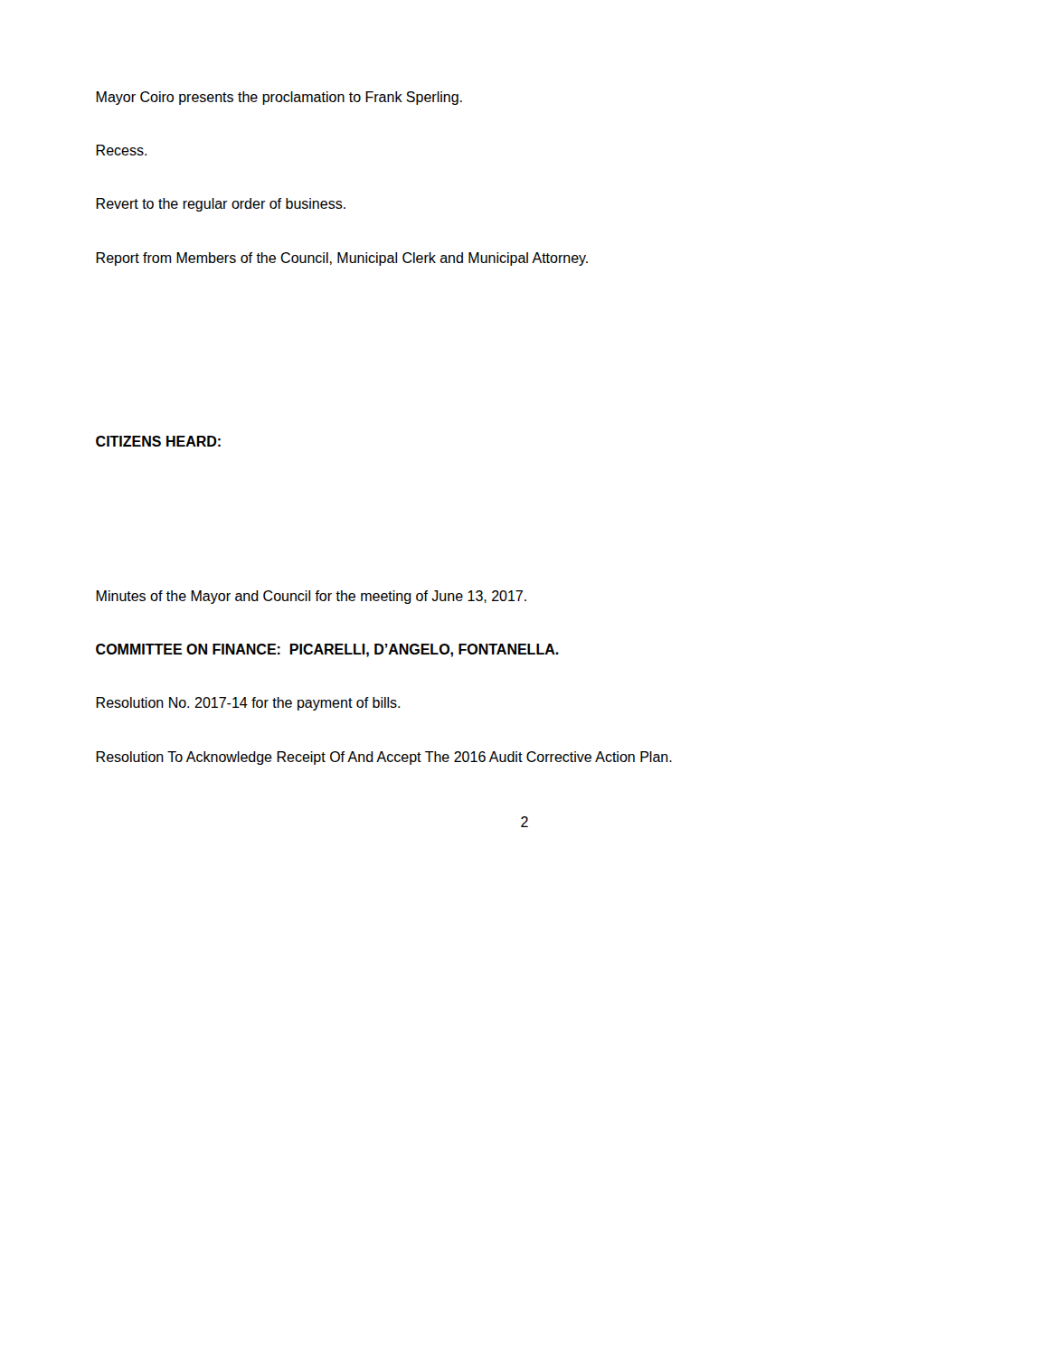Mayor Coiro presents the proclamation to Frank Sperling.
Recess.
Revert to the regular order of business.
Report from Members of the Council, Municipal Clerk and Municipal Attorney.
CITIZENS HEARD:
Minutes of the Mayor and Council for the meeting of June 13, 2017.
COMMITTEE ON FINANCE: PICARELLI, D’ANGELO, FONTANELLA.
Resolution No. 2017-14 for the payment of bills.
Resolution To Acknowledge Receipt Of And Accept The 2016 Audit Corrective Action Plan.
2